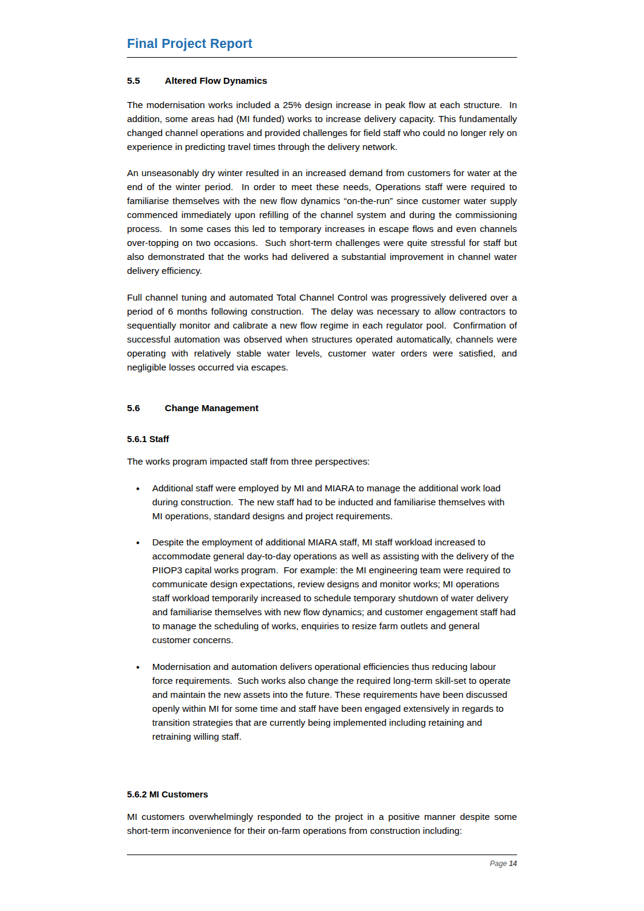Final Project Report
5.5 Altered Flow Dynamics
The modernisation works included a 25% design increase in peak flow at each structure. In addition, some areas had (MI funded) works to increase delivery capacity. This fundamentally changed channel operations and provided challenges for field staff who could no longer rely on experience in predicting travel times through the delivery network.
An unseasonably dry winter resulted in an increased demand from customers for water at the end of the winter period. In order to meet these needs, Operations staff were required to familiarise themselves with the new flow dynamics “on-the-run” since customer water supply commenced immediately upon refilling of the channel system and during the commissioning process. In some cases this led to temporary increases in escape flows and even channels over-topping on two occasions. Such short-term challenges were quite stressful for staff but also demonstrated that the works had delivered a substantial improvement in channel water delivery efficiency.
Full channel tuning and automated Total Channel Control was progressively delivered over a period of 6 months following construction. The delay was necessary to allow contractors to sequentially monitor and calibrate a new flow regime in each regulator pool. Confirmation of successful automation was observed when structures operated automatically, channels were operating with relatively stable water levels, customer water orders were satisfied, and negligible losses occurred via escapes.
5.6 Change Management
5.6.1 Staff
The works program impacted staff from three perspectives:
Additional staff were employed by MI and MIARA to manage the additional work load during construction. The new staff had to be inducted and familiarise themselves with MI operations, standard designs and project requirements.
Despite the employment of additional MIARA staff, MI staff workload increased to accommodate general day-to-day operations as well as assisting with the delivery of the PIIOP3 capital works program. For example: the MI engineering team were required to communicate design expectations, review designs and monitor works; MI operations staff workload temporarily increased to schedule temporary shutdown of water delivery and familiarise themselves with new flow dynamics; and customer engagement staff had to manage the scheduling of works, enquiries to resize farm outlets and general customer concerns.
Modernisation and automation delivers operational efficiencies thus reducing labour force requirements. Such works also change the required long-term skill-set to operate and maintain the new assets into the future. These requirements have been discussed openly within MI for some time and staff have been engaged extensively in regards to transition strategies that are currently being implemented including retaining and retraining willing staff.
5.6.2 MI Customers
MI customers overwhelmingly responded to the project in a positive manner despite some short-term inconvenience for their on-farm operations from construction including:
Page 14